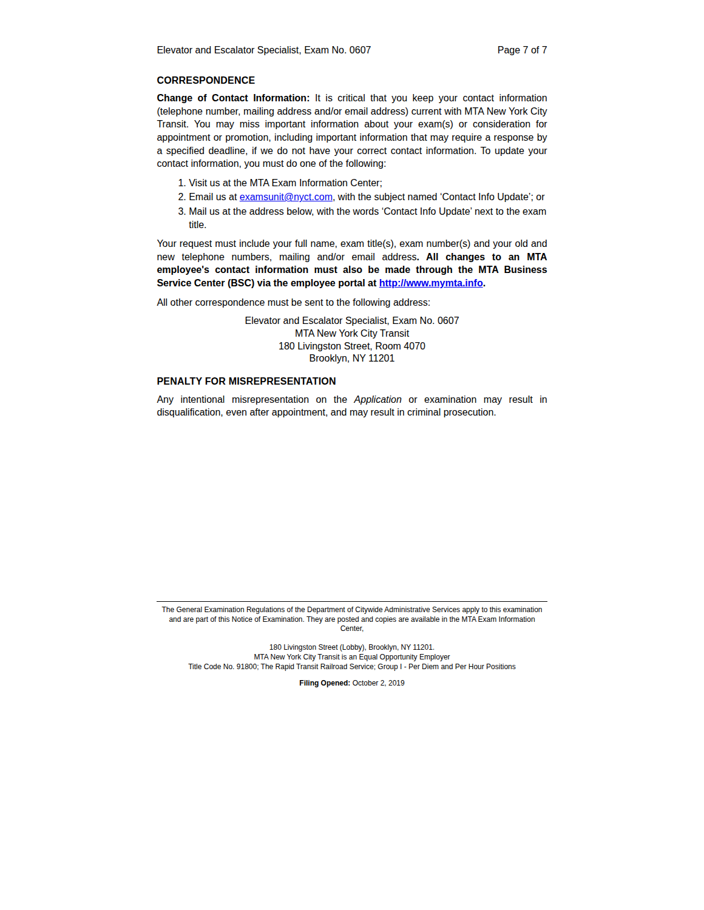Elevator and Escalator Specialist, Exam No. 0607
Page 7 of 7
CORRESPONDENCE
Change of Contact Information: It is critical that you keep your contact information (telephone number, mailing address and/or email address) current with MTA New York City Transit. You may miss important information about your exam(s) or consideration for appointment or promotion, including important information that may require a response by a specified deadline, if we do not have your correct contact information. To update your contact information, you must do one of the following:
Visit us at the MTA Exam Information Center;
Email us at examsunit@nyct.com, with the subject named ‘Contact Info Update’; or
Mail us at the address below, with the words ‘Contact Info Update’ next to the exam title.
Your request must include your full name, exam title(s), exam number(s) and your old and new telephone numbers, mailing and/or email address. All changes to an MTA employee's contact information must also be made through the MTA Business Service Center (BSC) via the employee portal at http://www.mymta.info.
All other correspondence must be sent to the following address:
Elevator and Escalator Specialist, Exam No. 0607
MTA New York City Transit
180 Livingston Street, Room 4070
Brooklyn, NY 11201
PENALTY FOR MISREPRESENTATION
Any intentional misrepresentation on the Application or examination may result in disqualification, even after appointment, and may result in criminal prosecution.
The General Examination Regulations of the Department of Citywide Administrative Services apply to this examination and are part of this Notice of Examination. They are posted and copies are available in the MTA Exam Information Center,
180 Livingston Street (Lobby), Brooklyn, NY 11201.
MTA New York City Transit is an Equal Opportunity Employer
Title Code No. 91800; The Rapid Transit Railroad Service; Group I - Per Diem and Per Hour Positions
Filing Opened: October 2, 2019